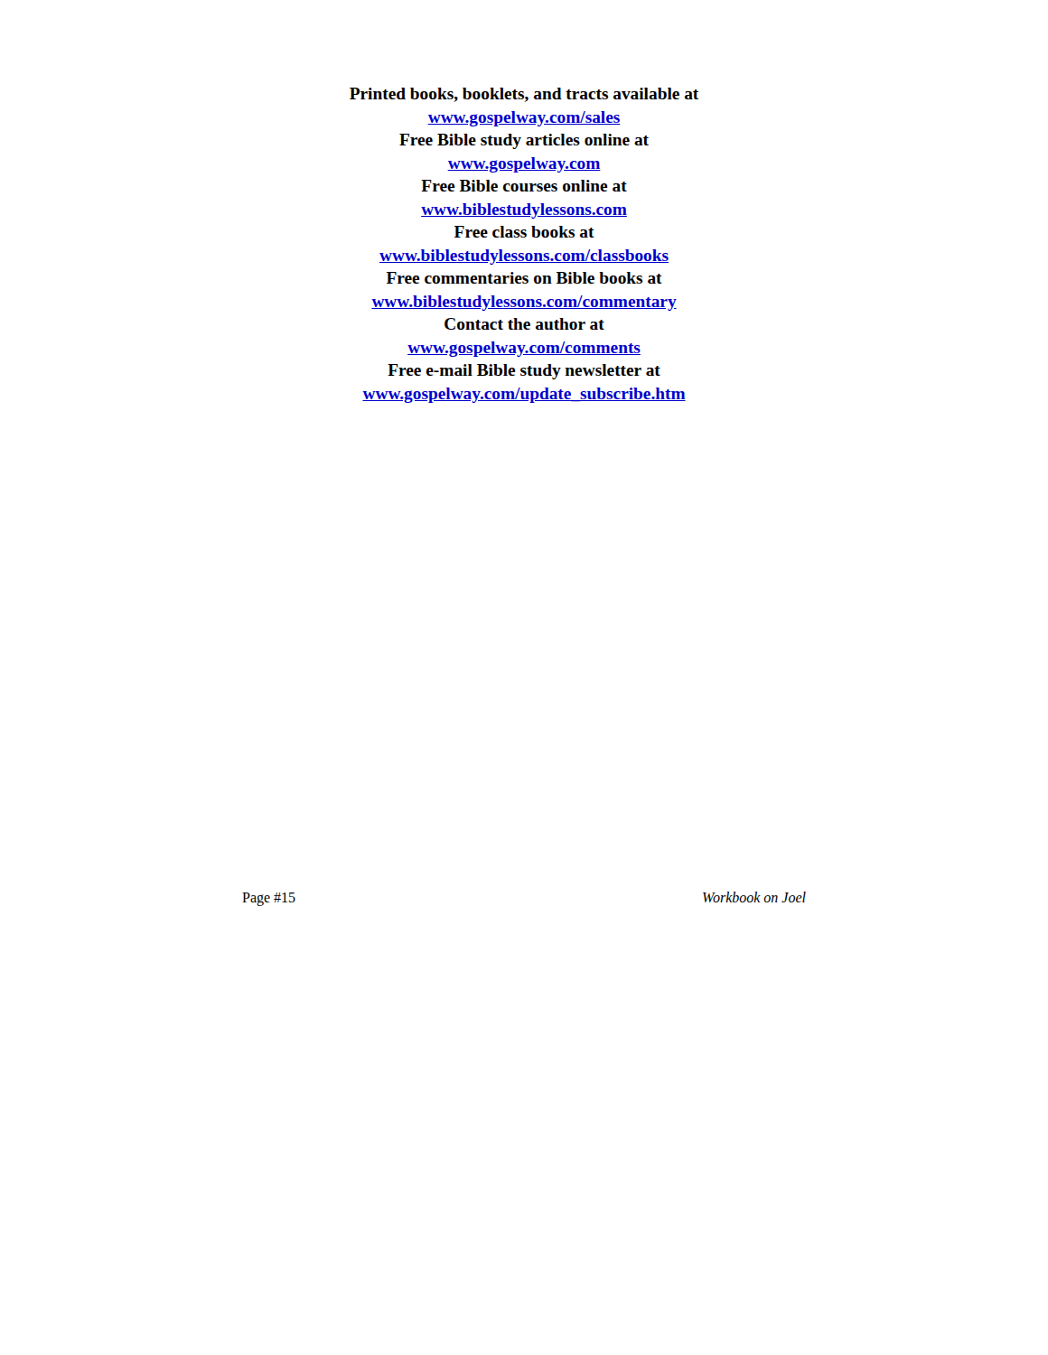Printed books, booklets, and tracts available at
www.gospelway.com/sales
Free Bible study articles online at
www.gospelway.com
Free Bible courses online at
www.biblestudylessons.com
Free class books at
www.biblestudylessons.com/classbooks
Free commentaries on Bible books at
www.biblestudylessons.com/commentary
Contact the author at
www.gospelway.com/comments
Free e-mail Bible study newsletter at
www.gospelway.com/update_subscribe.htm
Page #15 Workbook on Joel